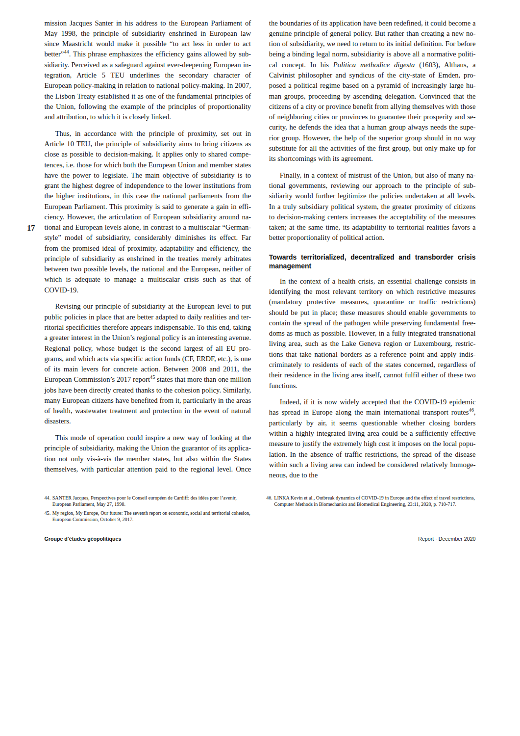17
mission Jacques Santer in his address to the European Parliament of May 1998, the principle of subsidiarity enshrined in European law since Maastricht would make it possible “to act less in order to act better”44. This phrase emphasizes the efficiency gains allowed by subsidiarity. Perceived as a safeguard against ever-deepening European integration, Article 5 TEU underlines the secondary character of European policy-making in relation to national policy-making. In 2007, the Lisbon Treaty established it as one of the fundamental principles of the Union, following the example of the principles of proportionality and attribution, to which it is closely linked.
Thus, in accordance with the principle of proximity, set out in Article 10 TEU, the principle of subsidiarity aims to bring citizens as close as possible to decision-making. It applies only to shared competences, i.e. those for which both the European Union and member states have the power to legislate. The main objective of subsidiarity is to grant the highest degree of independence to the lower institutions from the higher institutions, in this case the national parliaments from the European Parliament. This proximity is said to generate a gain in efficiency. However, the articulation of European subsidiarity around national and European levels alone, in contrast to a multiscalar “German-style” model of subsidiarity, considerably diminishes its effect. Far from the promised ideal of proximity, adaptability and efficiency, the principle of subsidiarity as enshrined in the treaties merely arbitrates between two possible levels, the national and the European, neither of which is adequate to manage a multiscalar crisis such as that of COVID-19.
Revising our principle of subsidiarity at the European level to put public policies in place that are better adapted to daily realities and territorial specificities therefore appears indispensable. To this end, taking a greater interest in the Union’s regional policy is an interesting avenue. Regional policy, whose budget is the second largest of all EU programs, and which acts via specific action funds (CF, ERDF, etc.), is one of its main levers for concrete action. Between 2008 and 2011, the European Commission’s 2017 report45 states that more than one million jobs have been directly created thanks to the cohesion policy. Similarly, many European citizens have benefited from it, particularly in the areas of health, wastewater treatment and protection in the event of natural disasters.
This mode of operation could inspire a new way of looking at the principle of subsidiarity, making the Union the guarantor of its application not only vis-à-vis the member states, but also within the States themselves, with particular attention paid to the regional level. Once the boundaries of its application have been redefined, it could become a genuine principle of general policy. But rather than creating a new notion of subsidiarity, we need to return to its initial definition. For before being a binding legal norm, subsidiarity is above all a normative political concept. In his Politica methodice digesta (1603), Althaus, a Calvinist philosopher and syndicus of the city-state of Emden, proposed a political regime based on a pyramid of increasingly large human groups, proceeding by ascending delegation. Convinced that the citizens of a city or province benefit from allying themselves with those of neighboring cities or provinces to guarantee their prosperity and security, he defends the idea that a human group always needs the superior group. However, the help of the superior group should in no way substitute for all the activities of the first group, but only make up for its shortcomings with its agreement.
Finally, in a context of mistrust of the Union, but also of many national governments, reviewing our approach to the principle of subsidiarity would further legitimize the policies undertaken at all levels. In a truly subsidiary political system, the greater proximity of citizens to decision-making centers increases the acceptability of the measures taken; at the same time, its adaptability to territorial realities favors a better proportionality of political action.
Towards territorialized, decentralized and transborder crisis management
In the context of a health crisis, an essential challenge consists in identifying the most relevant territory on which restrictive measures (mandatory protective measures, quarantine or traffic restrictions) should be put in place; these measures should enable governments to contain the spread of the pathogen while preserving fundamental freedoms as much as possible. However, in a fully integrated transnational living area, such as the Lake Geneva region or Luxembourg, restrictions that take national borders as a reference point and apply indiscriminately to residents of each of the states concerned, regardless of their residence in the living area itself, cannot fulfil either of these two functions.
Indeed, if it is now widely accepted that the COVID-19 epidemic has spread in Europe along the main international transport routes46, particularly by air, it seems questionable whether closing borders within a highly integrated living area could be a sufficiently effective measure to justify the extremely high cost it imposes on the local population. In the absence of traffic restrictions, the spread of the disease within such a living area can indeed be considered relatively homogeneous, due to the
44. SANTER Jacques, Perspectives pour le Conseil européen de Cardiff: des idées pour l’avenir, European Parliament, May 27, 1998.
45. My region, My Europe, Our future: The seventh report on economic, social and territorial cohesion, European Commission, October 9, 2017.
46. LINKA Kevin et al., Outbreak dynamics of COVID-19 in Europe and the effect of travel restrictions, Computer Methods in Biomechanics and Biomedical Engineering, 23:11, 2020, p. 710-717.
Groupe d’études géopolitiques
Report · December 2020